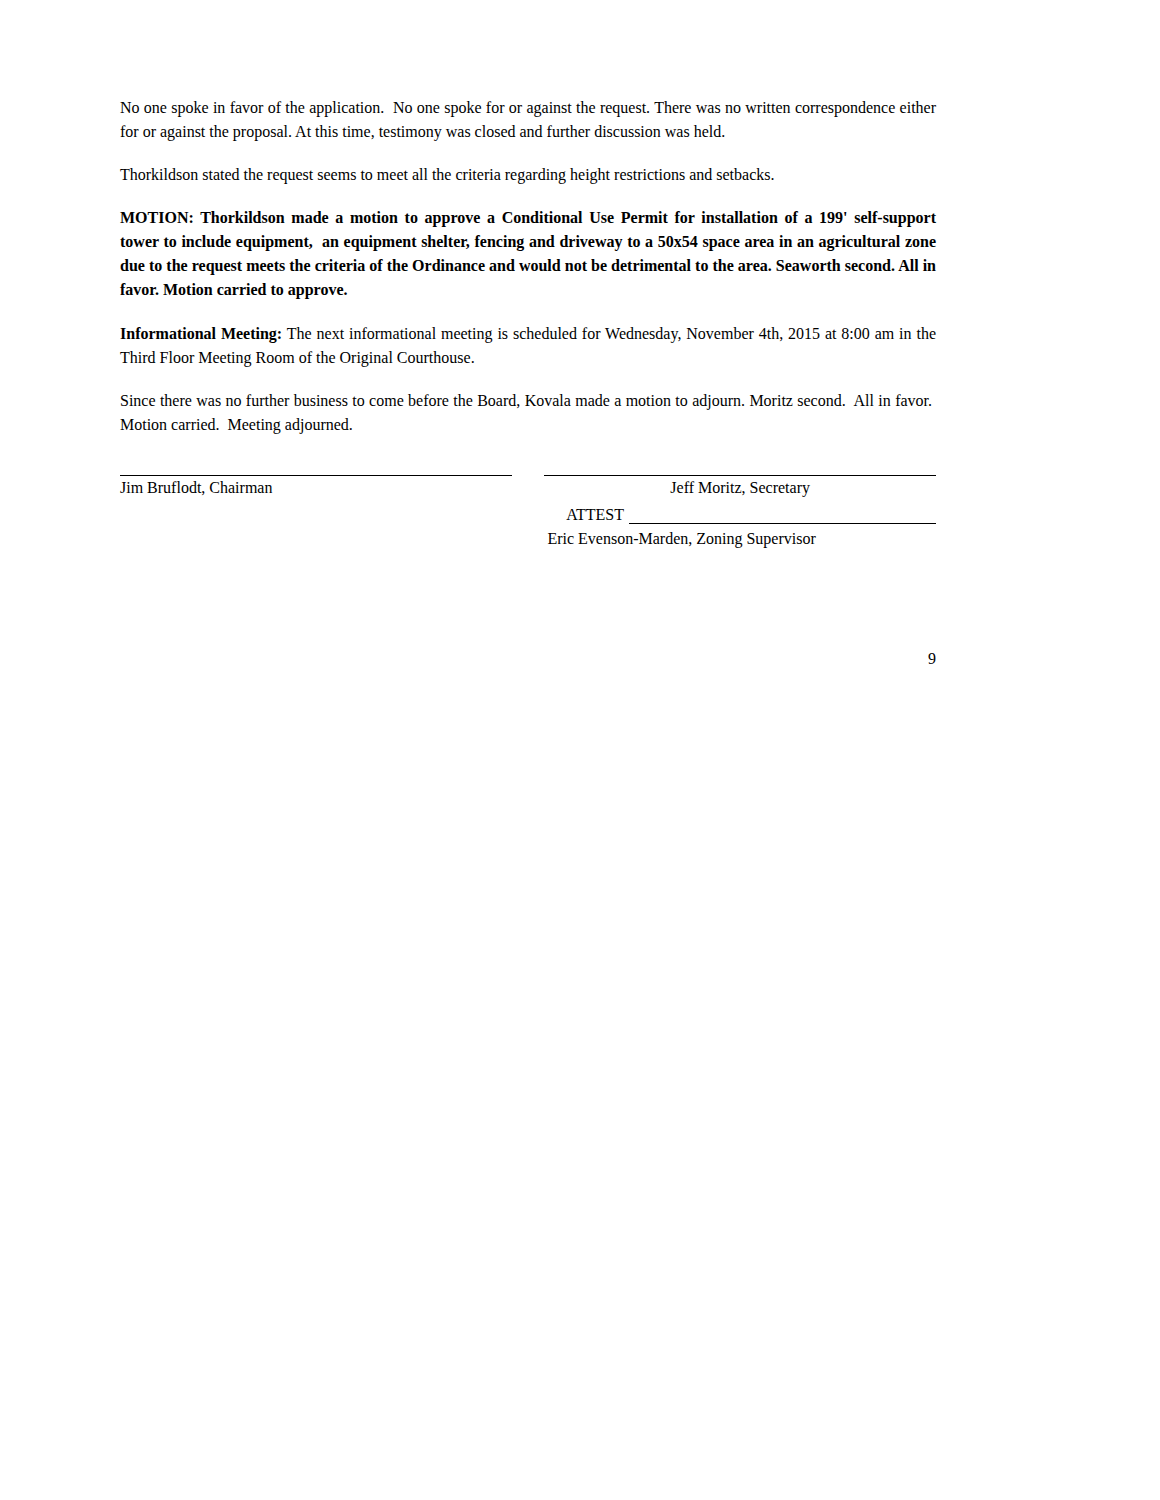No one spoke in favor of the application. No one spoke for or against the request. There was no written correspondence either for or against the proposal. At this time, testimony was closed and further discussion was held.
Thorkildson stated the request seems to meet all the criteria regarding height restrictions and setbacks.
MOTION: Thorkildson made a motion to approve a Conditional Use Permit for installation of a 199' self-support tower to include equipment, an equipment shelter, fencing and driveway to a 50x54 space area in an agricultural zone due to the request meets the criteria of the Ordinance and would not be detrimental to the area. Seaworth second. All in favor. Motion carried to approve.
Informational Meeting: The next informational meeting is scheduled for Wednesday, November 4th, 2015 at 8:00 am in the Third Floor Meeting Room of the Original Courthouse.
Since there was no further business to come before the Board, Kovala made a motion to adjourn. Moritz second. All in favor. Motion carried. Meeting adjourned.
Jim Bruflodt, Chairman
Jeff Moritz, Secretary
ATTEST
Eric Evenson-Marden, Zoning Supervisor
9